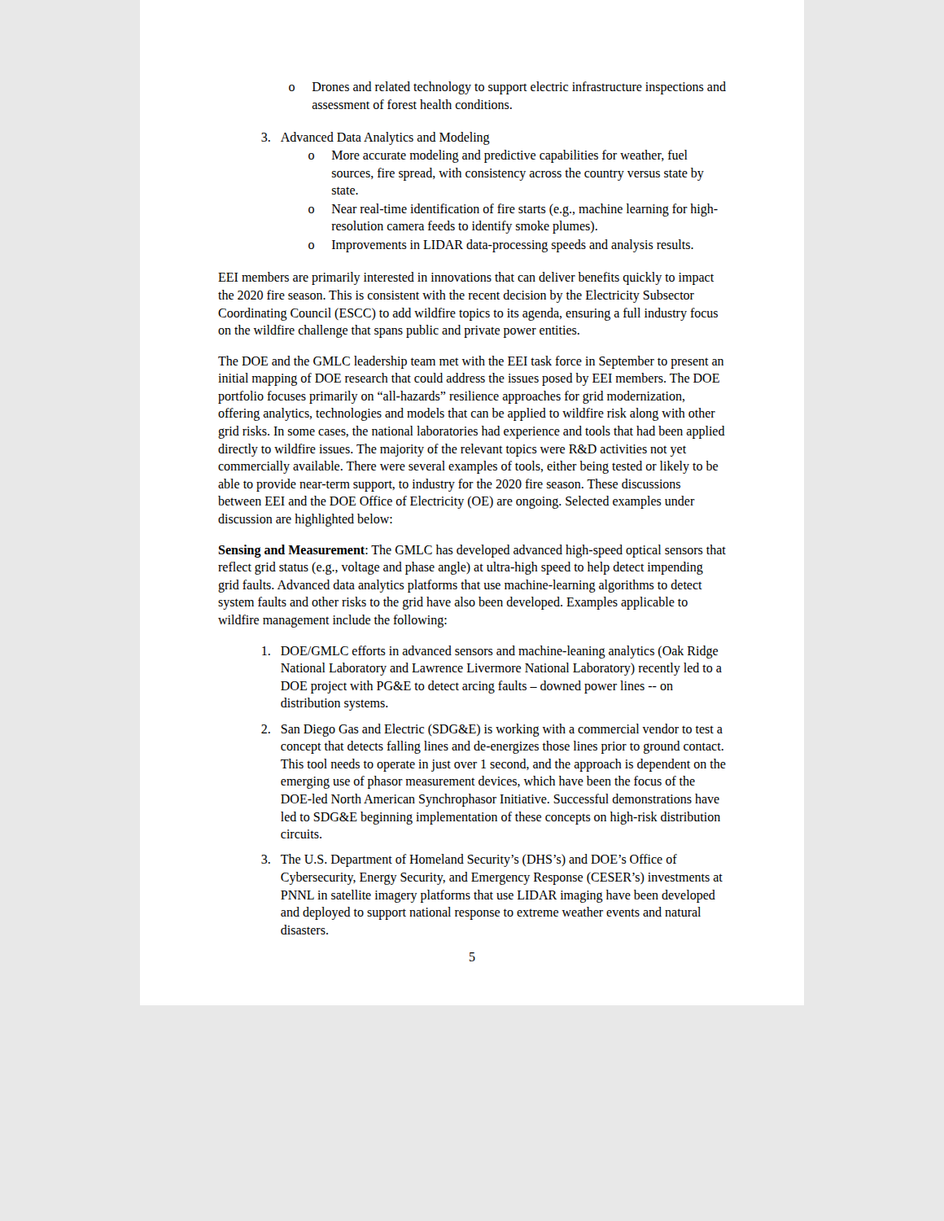Drones and related technology to support electric infrastructure inspections and assessment of forest health conditions.
3. Advanced Data Analytics and Modeling
More accurate modeling and predictive capabilities for weather, fuel sources, fire spread, with consistency across the country versus state by state.
Near real-time identification of fire starts (e.g., machine learning for high-resolution camera feeds to identify smoke plumes).
Improvements in LIDAR data-processing speeds and analysis results.
EEI members are primarily interested in innovations that can deliver benefits quickly to impact the 2020 fire season. This is consistent with the recent decision by the Electricity Subsector Coordinating Council (ESCC) to add wildfire topics to its agenda, ensuring a full industry focus on the wildfire challenge that spans public and private power entities.
The DOE and the GMLC leadership team met with the EEI task force in September to present an initial mapping of DOE research that could address the issues posed by EEI members. The DOE portfolio focuses primarily on “all-hazards” resilience approaches for grid modernization, offering analytics, technologies and models that can be applied to wildfire risk along with other grid risks. In some cases, the national laboratories had experience and tools that had been applied directly to wildfire issues. The majority of the relevant topics were R&D activities not yet commercially available. There were several examples of tools, either being tested or likely to be able to provide near-term support, to industry for the 2020 fire season. These discussions between EEI and the DOE Office of Electricity (OE) are ongoing. Selected examples under discussion are highlighted below:
Sensing and Measurement: The GMLC has developed advanced high-speed optical sensors that reflect grid status (e.g., voltage and phase angle) at ultra-high speed to help detect impending grid faults. Advanced data analytics platforms that use machine-learning algorithms to detect system faults and other risks to the grid have also been developed. Examples applicable to wildfire management include the following:
1. DOE/GMLC efforts in advanced sensors and machine-leaning analytics (Oak Ridge National Laboratory and Lawrence Livermore National Laboratory) recently led to a DOE project with PG&E to detect arcing faults – downed power lines -- on distribution systems.
2. San Diego Gas and Electric (SDG&E) is working with a commercial vendor to test a concept that detects falling lines and de-energizes those lines prior to ground contact. This tool needs to operate in just over 1 second, and the approach is dependent on the emerging use of phasor measurement devices, which have been the focus of the DOE-led North American Synchrophasor Initiative. Successful demonstrations have led to SDG&E beginning implementation of these concepts on high-risk distribution circuits.
3. The U.S. Department of Homeland Security’s (DHS’s) and DOE’s Office of Cybersecurity, Energy Security, and Emergency Response (CESER’s) investments at PNNL in satellite imagery platforms that use LIDAR imaging have been developed and deployed to support national response to extreme weather events and natural disasters.
5